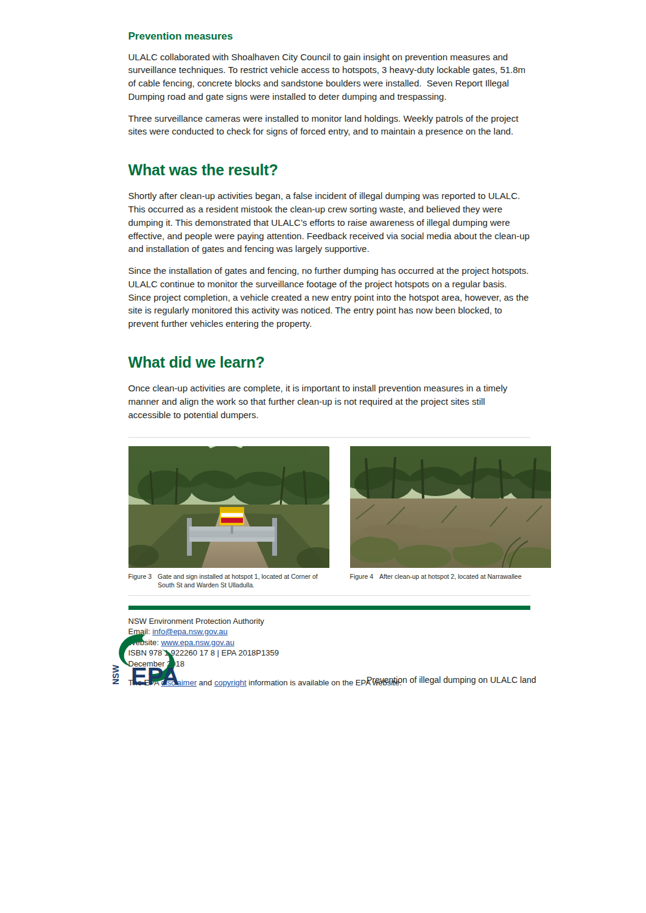Prevention measures
ULALC collaborated with Shoalhaven City Council to gain insight on prevention measures and surveillance techniques. To restrict vehicle access to hotspots, 3 heavy-duty lockable gates, 51.8m of cable fencing, concrete blocks and sandstone boulders were installed. Seven Report Illegal Dumping road and gate signs were installed to deter dumping and trespassing.
Three surveillance cameras were installed to monitor land holdings. Weekly patrols of the project sites were conducted to check for signs of forced entry, and to maintain a presence on the land.
What was the result?
Shortly after clean-up activities began, a false incident of illegal dumping was reported to ULALC. This occurred as a resident mistook the clean-up crew sorting waste, and believed they were dumping it. This demonstrated that ULALC’s efforts to raise awareness of illegal dumping were effective, and people were paying attention. Feedback received via social media about the clean-up and installation of gates and fencing was largely supportive.
Since the installation of gates and fencing, no further dumping has occurred at the project hotspots. ULALC continue to monitor the surveillance footage of the project hotspots on a regular basis. Since project completion, a vehicle created a new entry point into the hotspot area, however, as the site is regularly monitored this activity was noticed. The entry point has now been blocked, to prevent further vehicles entering the property.
What did we learn?
Once clean-up activities are complete, it is important to install prevention measures in a timely manner and align the work so that further clean-up is not required at the project sites still accessible to potential dumpers.
Figure 3 Gate and sign installed at hotspot 1, located at Corner of South St and Warden St Ulladulla.
Figure 4 After clean-up at hotspot 2, located at Narrawallee
NSW Environment Protection Authority
Email: info@epa.nsw.gov.au
Website: www.epa.nsw.gov.au
ISBN 978 1 922260 17 8 | EPA 2018P1359
December 2018
The EPA disclaimer and copyright information is available on the EPA website.
NSW EPA
Prevention of illegal dumping on ULALC land